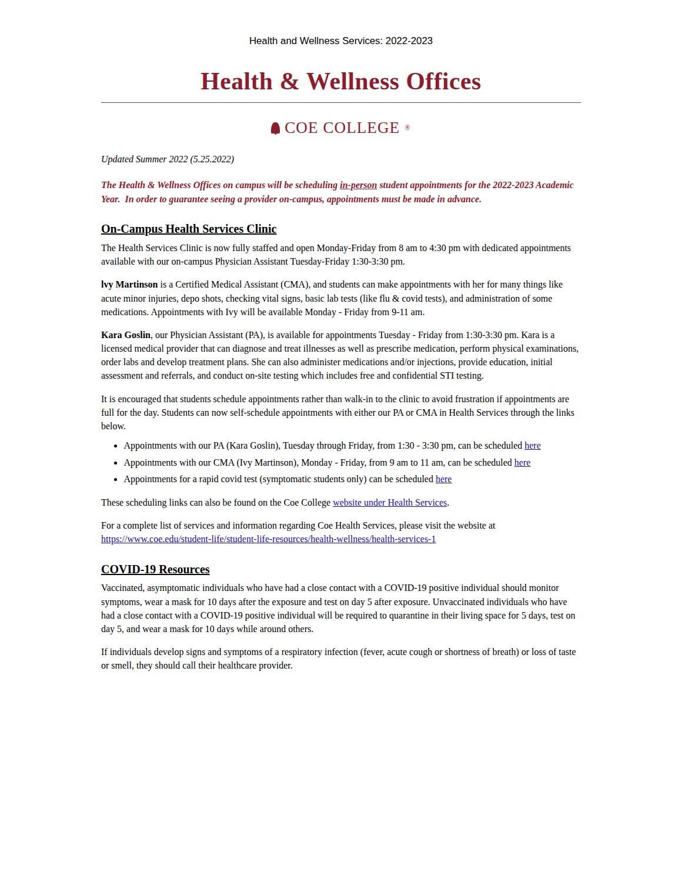Health and Wellness Services: 2022-2023
Health & Wellness Offices
COE COLLEGE®
Updated Summer 2022 (5.25.2022)
The Health & Wellness Offices on campus will be scheduling in-person student appointments for the 2022-2023 Academic Year. In order to guarantee seeing a provider on-campus, appointments must be made in advance.
On-Campus Health Services Clinic
The Health Services Clinic is now fully staffed and open Monday-Friday from 8 am to 4:30 pm with dedicated appointments available with our on-campus Physician Assistant Tuesday-Friday 1:30-3:30 pm.
lvy Martinson is a Certified Medical Assistant (CMA), and students can make appointments with her for many things like acute minor injuries, depo shots, checking vital signs, basic lab tests (like flu & covid tests), and administration of some medications. Appointments with Ivy will be available Monday - Friday from 9-11 am.
Kara Goslin, our Physician Assistant (PA), is available for appointments Tuesday - Friday from 1:30-3:30 pm. Kara is a licensed medical provider that can diagnose and treat illnesses as well as prescribe medication, perform physical examinations, order labs and develop treatment plans. She can also administer medications and/or injections, provide education, initial assessment and referrals, and conduct on-site testing which includes free and confidential STI testing.
It is encouraged that students schedule appointments rather than walk-in to the clinic to avoid frustration if appointments are full for the day. Students can now self-schedule appointments with either our PA or CMA in Health Services through the links below.
Appointments with our PA (Kara Goslin), Tuesday through Friday, from 1:30 - 3:30 pm, can be scheduled here
Appointments with our CMA (Ivy Martinson), Monday - Friday, from 9 am to 11 am, can be scheduled here
Appointments for a rapid covid test (symptomatic students only) can be scheduled here
These scheduling links can also be found on the Coe College website under Health Services.
For a complete list of services and information regarding Coe Health Services, please visit the website at https://www.coe.edu/student-life/student-life-resources/health-wellness/health-services-1
COVID-19 Resources
Vaccinated, asymptomatic individuals who have had a close contact with a COVID-19 positive individual should monitor symptoms, wear a mask for 10 days after the exposure and test on day 5 after exposure. Unvaccinated individuals who have had a close contact with a COVID-19 positive individual will be required to quarantine in their living space for 5 days, test on day 5, and wear a mask for 10 days while around others.
If individuals develop signs and symptoms of a respiratory infection (fever, acute cough or shortness of breath) or loss of taste or smell, they should call their healthcare provider.